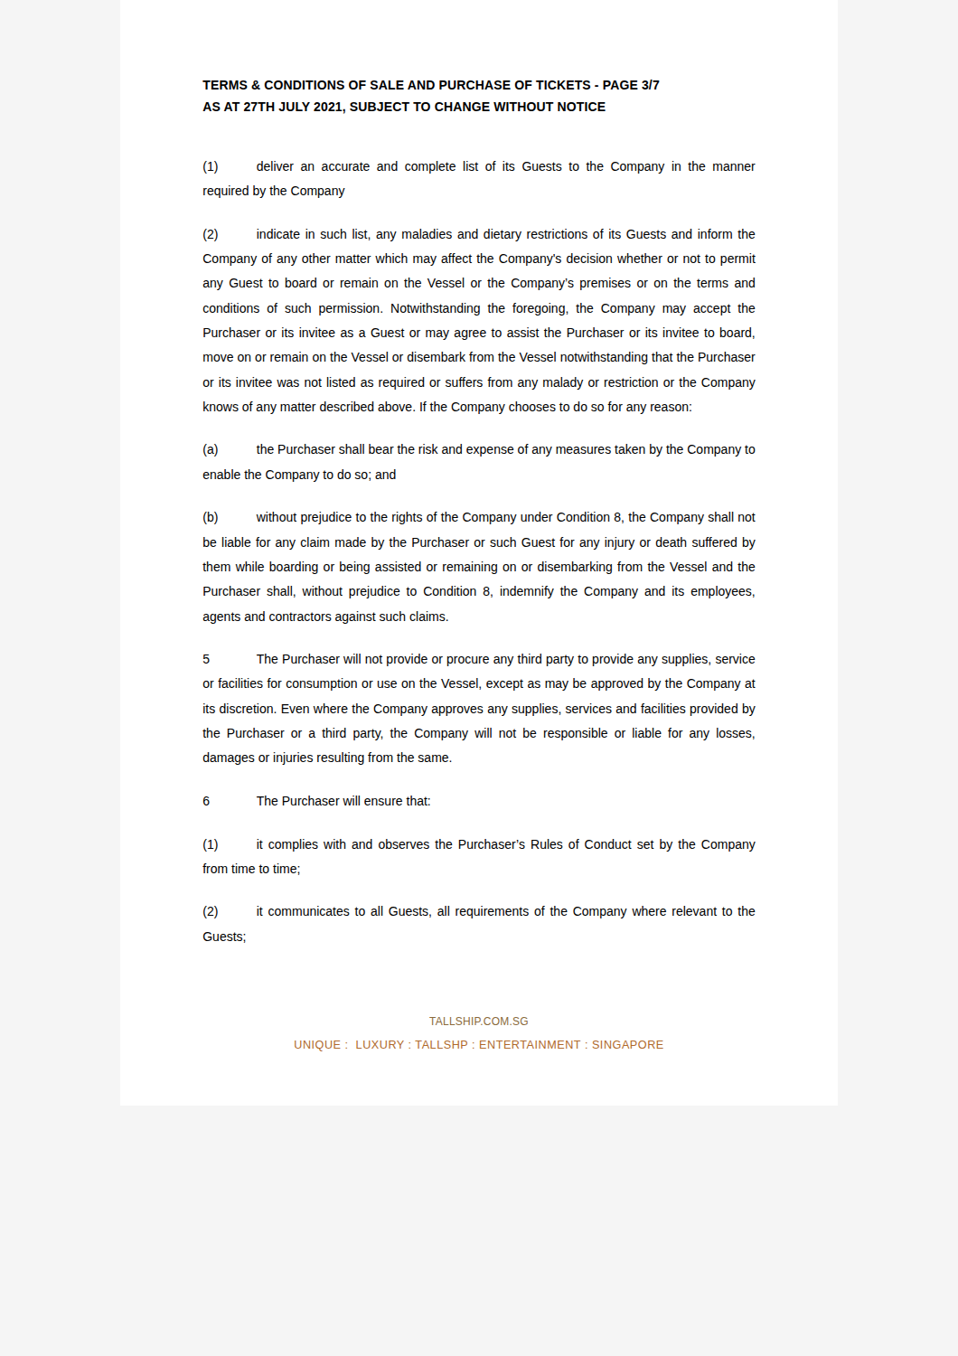TERMS & CONDITIONS OF SALE AND PURCHASE OF TICKETS - PAGE 3/7
AS AT 27TH JULY 2021, SUBJECT TO CHANGE WITHOUT NOTICE
(1) deliver an accurate and complete list of its Guests to the Company in the manner required by the Company
(2) indicate in such list, any maladies and dietary restrictions of its Guests and inform the Company of any other matter which may affect the Company's decision whether or not to permit any Guest to board or remain on the Vessel or the Company’s premises or on the terms and conditions of such permission. Notwithstanding the foregoing, the Company may accept the Purchaser or its invitee as a Guest or may agree to assist the Purchaser or its invitee to board, move on or remain on the Vessel or disembark from the Vessel notwithstanding that the Purchaser or its invitee was not listed as required or suffers from any malady or restriction or the Company knows of any matter described above. If the Company chooses to do so for any reason:
(a) the Purchaser shall bear the risk and expense of any measures taken by the Company to enable the Company to do so; and
(b) without prejudice to the rights of the Company under Condition 8, the Company shall not be liable for any claim made by the Purchaser or such Guest for any injury or death suffered by them while boarding or being assisted or remaining on or disembarking from the Vessel and the Purchaser shall, without prejudice to Condition 8, indemnify the Company and its employees, agents and contractors against such claims.
5 The Purchaser will not provide or procure any third party to provide any supplies, service or facilities for consumption or use on the Vessel, except as may be approved by the Company at its discretion. Even where the Company approves any supplies, services and facilities provided by the Purchaser or a third party, the Company will not be responsible or liable for any losses, damages or injuries resulting from the same.
6 The Purchaser will ensure that:
(1) it complies with and observes the Purchaser’s Rules of Conduct set by the Company from time to time;
(2) it communicates to all Guests, all requirements of the Company where relevant to the Guests;
TALLSHIP.COM.SG
UNIQUE : LUXURY : TALLSHP : ENTERTAINMENT : SINGAPORE